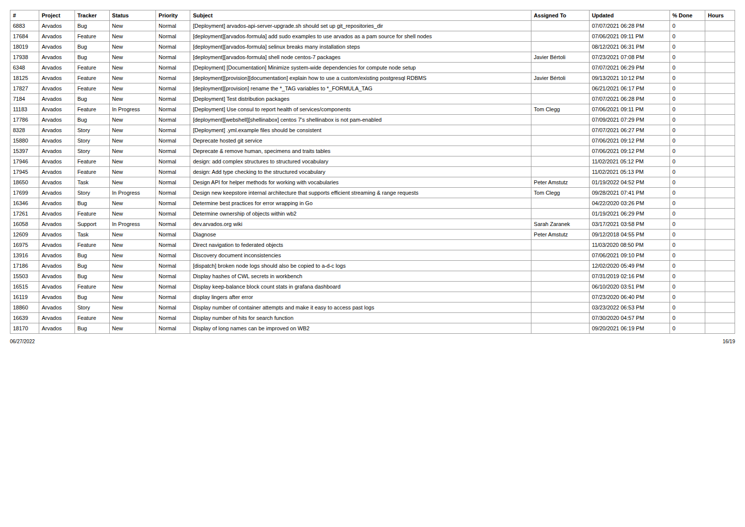| # | Project | Tracker | Status | Priority | Subject | Assigned To | Updated | % Done | Hours |
| --- | --- | --- | --- | --- | --- | --- | --- | --- | --- |
| 6883 | Arvados | Bug | New | Normal | [Deployment] arvados-api-server-upgrade.sh should set up git_repositories_dir | | 07/07/2021 06:28 PM | 0 | |
| 17684 | Arvados | Feature | New | Normal | [deployment][arvados-formula] add sudo examples to use arvados as a pam source for shell nodes | | 07/06/2021 09:11 PM | 0 | |
| 18019 | Arvados | Bug | New | Normal | [deployment][arvados-formula] selinux breaks many installation steps | | 08/12/2021 06:31 PM | 0 | |
| 17938 | Arvados | Bug | New | Normal | [deployment][arvados-formula] shell node centos-7 packages | Javier Bértoli | 07/23/2021 07:08 PM | 0 | |
| 6348 | Arvados | Feature | New | Normal | [Deployment] [Documentation] Minimize system-wide dependencies for compute node setup | | 07/07/2021 06:29 PM | 0 | |
| 18125 | Arvados | Feature | New | Normal | [deployment][provision][documentation] explain how to use a custom/existing postgresql RDBMS | Javier Bértoli | 09/13/2021 10:12 PM | 0 | |
| 17827 | Arvados | Feature | New | Normal | [deployment][provision] rename the *_TAG variables to *_FORMULA_TAG | | 06/21/2021 06:17 PM | 0 | |
| 7184 | Arvados | Bug | New | Normal | [Deployment] Test distribution packages | | 07/07/2021 06:28 PM | 0 | |
| 11183 | Arvados | Feature | In Progress | Normal | [Deployment] Use consul to report health of services/components | Tom Clegg | 07/06/2021 09:11 PM | 0 | |
| 17786 | Arvados | Bug | New | Normal | [deployment][webshell][shellinabox] centos 7's shellinabox is not pam-enabled | | 07/09/2021 07:29 PM | 0 | |
| 8328 | Arvados | Story | New | Normal | [Deployment] .yml.example files should be consistent | | 07/07/2021 06:27 PM | 0 | |
| 15880 | Arvados | Story | New | Normal | Deprecate hosted git service | | 07/06/2021 09:12 PM | 0 | |
| 15397 | Arvados | Story | New | Normal | Deprecate & remove human, specimens and traits tables | | 07/06/2021 09:12 PM | 0 | |
| 17946 | Arvados | Feature | New | Normal | design: add complex structures to structured vocabulary | | 11/02/2021 05:12 PM | 0 | |
| 17945 | Arvados | Feature | New | Normal | design: Add type checking to the structured vocabulary | | 11/02/2021 05:13 PM | 0 | |
| 18650 | Arvados | Task | New | Normal | Design API for helper methods for working with vocabularies | Peter Amstutz | 01/19/2022 04:52 PM | 0 | |
| 17699 | Arvados | Story | In Progress | Normal | Design new keepstore internal architecture that supports efficient streaming & range requests | Tom Clegg | 09/28/2021 07:41 PM | 0 | |
| 16346 | Arvados | Bug | New | Normal | Determine best practices for error wrapping in Go | | 04/22/2020 03:26 PM | 0 | |
| 17261 | Arvados | Feature | New | Normal | Determine ownership of objects within wb2 | | 01/19/2021 06:29 PM | 0 | |
| 16058 | Arvados | Support | In Progress | Normal | dev.arvados.org wiki | Sarah Zaranek | 03/17/2021 03:58 PM | 0 | |
| 12609 | Arvados | Task | New | Normal | Diagnose | Peter Amstutz | 09/12/2018 04:55 PM | 0 | |
| 16975 | Arvados | Feature | New | Normal | Direct navigation to federated objects | | 11/03/2020 08:50 PM | 0 | |
| 13916 | Arvados | Bug | New | Normal | Discovery document inconsistencies | | 07/06/2021 09:10 PM | 0 | |
| 17186 | Arvados | Bug | New | Normal | [dispatch] broken node logs should also be copied to a-d-c logs | | 12/02/2020 05:49 PM | 0 | |
| 15503 | Arvados | Bug | New | Normal | Display hashes of CWL secrets in workbench | | 07/31/2019 02:16 PM | 0 | |
| 16515 | Arvados | Feature | New | Normal | Display keep-balance block count stats in grafana dashboard | | 06/10/2020 03:51 PM | 0 | |
| 16119 | Arvados | Bug | New | Normal | display lingers after error | | 07/23/2020 06:40 PM | 0 | |
| 18860 | Arvados | Story | New | Normal | Display number of container attempts and make it easy to access past logs | | 03/23/2022 06:53 PM | 0 | |
| 16639 | Arvados | Feature | New | Normal | Display number of hits for search function | | 07/30/2020 04:57 PM | 0 | |
| 18170 | Arvados | Bug | New | Normal | Display of long names can be improved on WB2 | | 09/20/2021 06:19 PM | 0 | |
06/27/2022 16/19